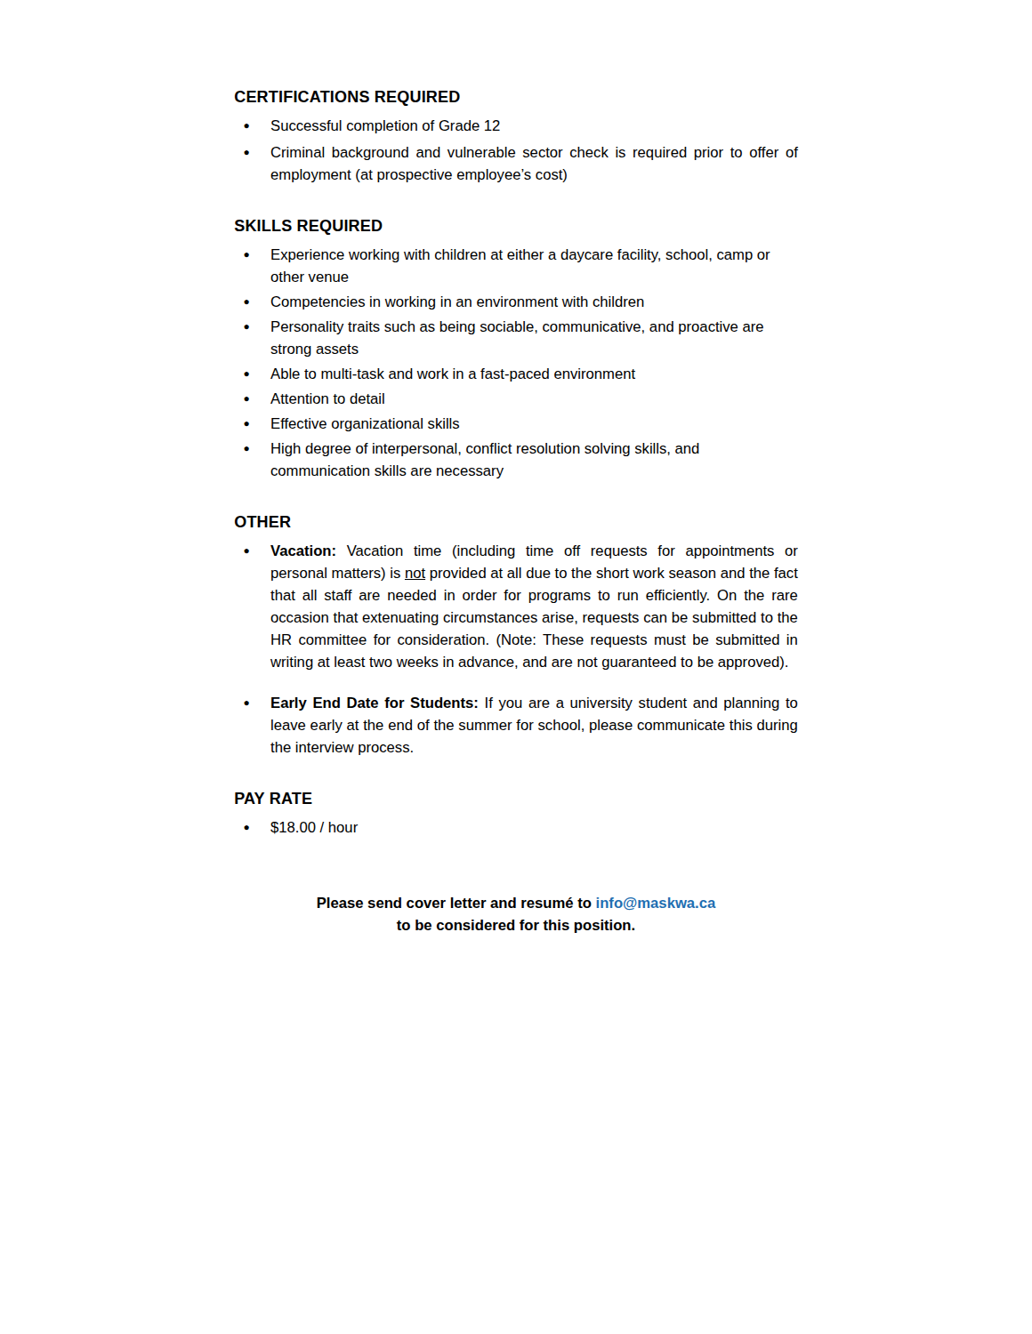CERTIFICATIONS REQUIRED
Successful completion of Grade 12
Criminal background and vulnerable sector check is required prior to offer of employment (at prospective employee’s cost)
SKILLS REQUIRED
Experience working with children at either a daycare facility, school, camp or other venue
Competencies in working in an environment with children
Personality traits such as being sociable, communicative, and proactive are strong assets
Able to multi-task and work in a fast-paced environment
Attention to detail
Effective organizational skills
High degree of interpersonal, conflict resolution solving skills, and communication skills are necessary
OTHER
Vacation: Vacation time (including time off requests for appointments or personal matters) is not provided at all due to the short work season and the fact that all staff are needed in order for programs to run efficiently. On the rare occasion that extenuating circumstances arise, requests can be submitted to the HR committee for consideration. (Note: These requests must be submitted in writing at least two weeks in advance, and are not guaranteed to be approved).
Early End Date for Students: If you are a university student and planning to leave early at the end of the summer for school, please communicate this during the interview process.
PAY RATE
$18.00 / hour
Please send cover letter and resumé to info@maskwa.ca to be considered for this position.